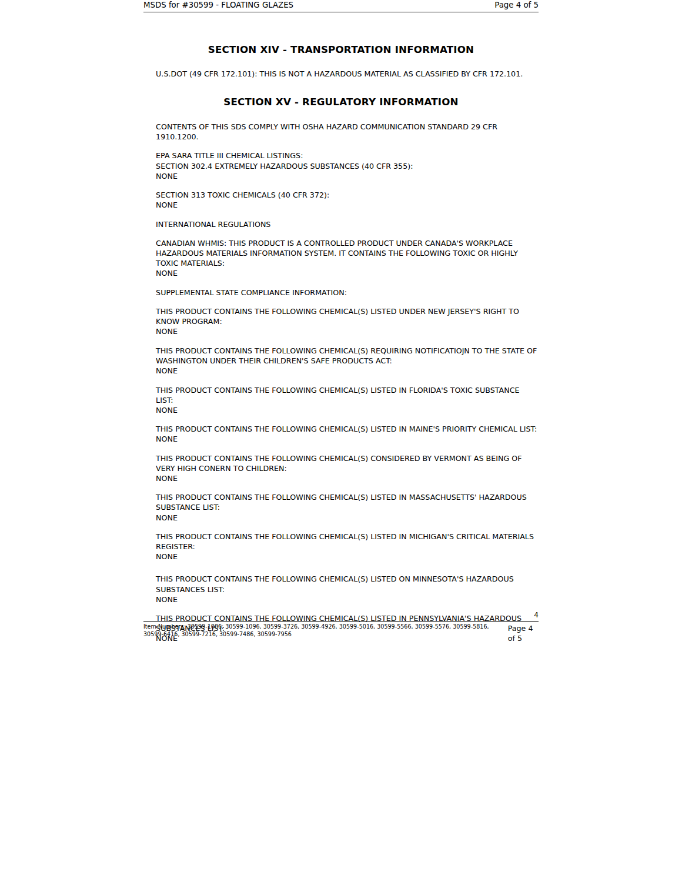MSDS for #30599 - FLOATING GLAZES
Page 4 of 5
SECTION XIV - TRANSPORTATION INFORMATION
U.S.DOT (49 CFR 172.101): THIS IS NOT A HAZARDOUS MATERIAL AS CLASSIFIED BY CFR 172.101.
SECTION XV - REGULATORY INFORMATION
CONTENTS OF THIS SDS COMPLY WITH OSHA HAZARD COMMUNICATION STANDARD 29 CFR 1910.1200.
EPA SARA TITLE III CHEMICAL LISTINGS:
SECTION 302.4 EXTREMELY HAZARDOUS SUBSTANCES (40 CFR 355):
NONE
SECTION 313 TOXIC CHEMICALS (40 CFR 372):
NONE
INTERNATIONAL REGULATIONS
CANADIAN WHMIS: THIS PRODUCT IS A CONTROLLED PRODUCT UNDER CANADA'S WORKPLACE HAZARDOUS MATERIALS INFORMATION SYSTEM. IT CONTAINS THE FOLLOWING TOXIC OR HIGHLY TOXIC MATERIALS:
NONE
SUPPLEMENTAL STATE COMPLIANCE INFORMATION:
THIS PRODUCT CONTAINS THE FOLLOWING CHEMICAL(S) LISTED UNDER NEW JERSEY'S RIGHT TO KNOW PROGRAM:
NONE
THIS PRODUCT CONTAINS THE FOLLOWING CHEMICAL(S) REQUIRING NOTIFICATIOJN TO THE STATE OF WASHINGTON UNDER THEIR CHILDREN'S SAFE PRODUCTS ACT:
NONE
THIS PRODUCT CONTAINS THE FOLLOWING CHEMICAL(S) LISTED IN FLORIDA'S TOXIC SUBSTANCE LIST:
NONE
THIS PRODUCT CONTAINS THE FOLLOWING CHEMICAL(S) LISTED IN MAINE'S PRIORITY CHEMICAL LIST:
NONE
THIS PRODUCT CONTAINS THE FOLLOWING CHEMICAL(S) CONSIDERED BY VERMONT AS BEING OF VERY HIGH CONERN TO CHILDREN:
NONE
THIS PRODUCT CONTAINS THE FOLLOWING CHEMICAL(S) LISTED IN MASSACHUSETTS' HAZARDOUS SUBSTANCE LIST:
NONE
THIS PRODUCT CONTAINS THE FOLLOWING CHEMICAL(S) LISTED IN MICHIGAN'S CRITICAL MATERIALS REGISTER:
NONE
THIS PRODUCT CONTAINS THE FOLLOWING CHEMICAL(S) LISTED ON MINNESOTA'S HAZARDOUS SUBSTANCES LIST:
NONE
THIS PRODUCT CONTAINS THE FOLLOWING CHEMICAL(S) LISTED IN PENNSYLVANIA'S HAZARDOUS SUBSTANCES LIST:
NONE
4
Item Numbers: 30599-1006, 30599-1096, 30599-3726, 30599-4926, 30599-5016, 30599-5566, 30599-5576, 30599-5816, 30599-6416, 30599-7216, 30599-7486, 30599-7956
Page 4 of 5